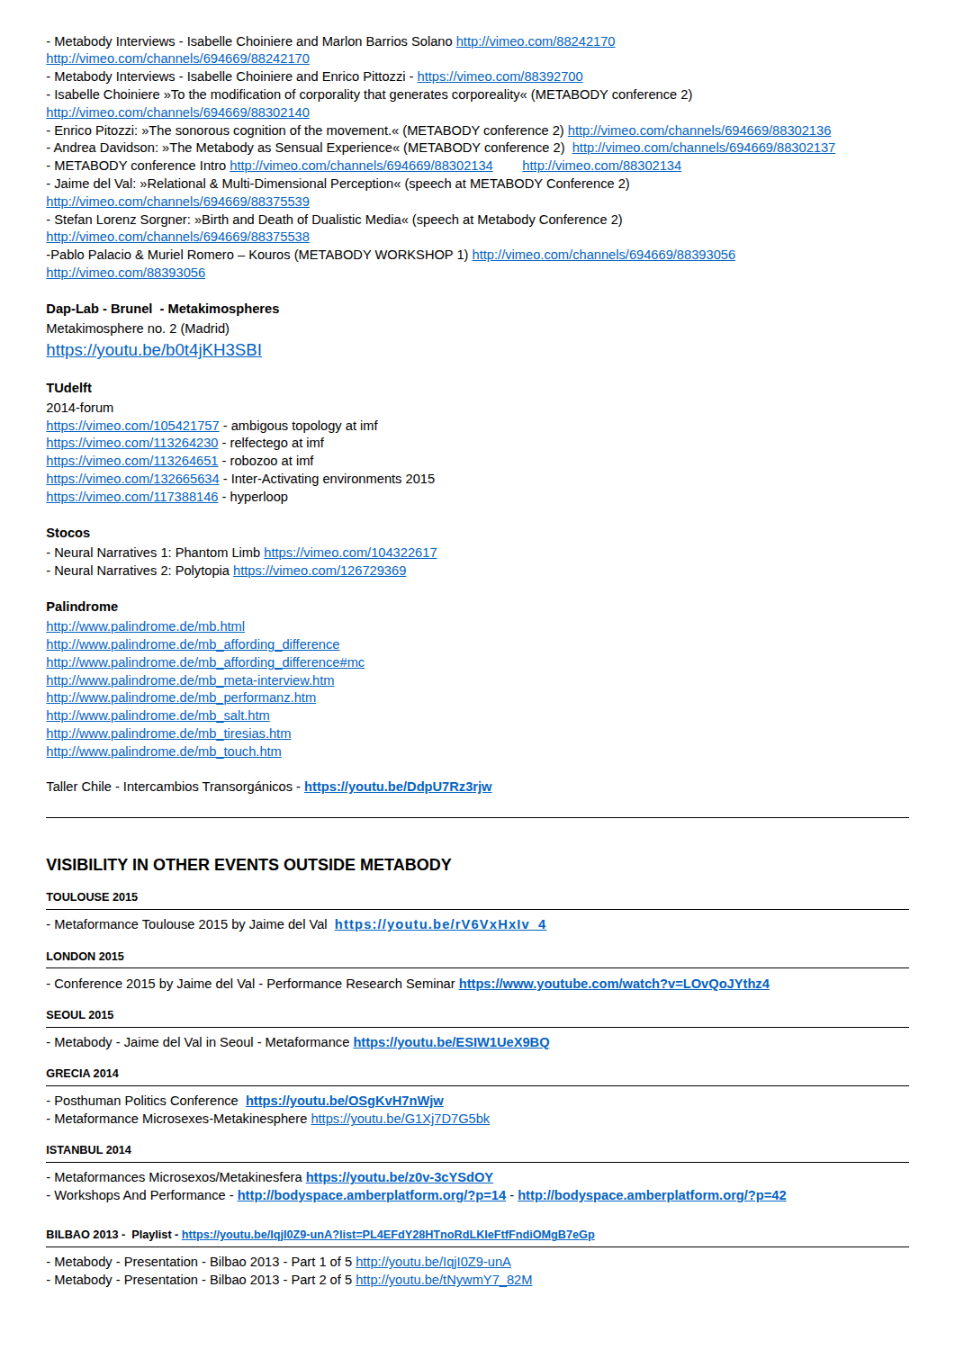- Metabody Interviews - Isabelle Choiniere and Marlon Barrios Solano http://vimeo.com/88242170
http://vimeo.com/channels/694669/88242170
- Metabody Interviews - Isabelle Choiniere and Enrico Pittozzi - https://vimeo.com/88392700
- Isabelle Choiniere »To the modification of corporality that generates corporeality« (METABODY conference 2)
http://vimeo.com/channels/694669/88302140
- Enrico Pitozzi: »The sonorous cognition of the movement.« (METABODY conference 2) http://vimeo.com/channels/694669/88302136
- Andrea Davidson: »The Metabody as Sensual Experience« (METABODY conference 2) http://vimeo.com/channels/694669/88302137
- METABODY conference Intro http://vimeo.com/channels/694669/88302134 http://vimeo.com/88302134
- Jaime del Val: »Relational & Multi-Dimensional Perception« (speech at METABODY Conference 2)
http://vimeo.com/channels/694669/88375539
- Stefan Lorenz Sorgner: »Birth and Death of Dualistic Media« (speech at Metabody Conference 2)
http://vimeo.com/channels/694669/88375538
-Pablo Palacio & Muriel Romero – Kouros (METABODY WORKSHOP 1) http://vimeo.com/channels/694669/88393056
http://vimeo.com/88393056
Dap-Lab - Brunel - Metakimospheres
Metakimosphere no. 2 (Madrid)
https://youtu.be/b0t4jKH3SBI
TUdelft
2014-forum
https://vimeo.com/105421757 - ambigous topology at imf
https://vimeo.com/113264230 - relfectego at imf
https://vimeo.com/113264651 - robozoo at imf
https://vimeo.com/132665634 - Inter-Activating environments 2015
https://vimeo.com/117388146 - hyperloop
Stocos
- Neural Narratives 1: Phantom Limb https://vimeo.com/104322617
- Neural Narratives 2: Polytopia https://vimeo.com/126729369
Palindrome
http://www.palindrome.de/mb.html
http://www.palindrome.de/mb_affording_difference
http://www.palindrome.de/mb_affording_difference#mc
http://www.palindrome.de/mb_meta-interview.htm
http://www.palindrome.de/mb_performanz.htm
http://www.palindrome.de/mb_salt.htm
http://www.palindrome.de/mb_tiresias.htm
http://www.palindrome.de/mb_touch.htm
Taller Chile - Intercambios Transorgánicos - https://youtu.be/DdpU7Rz3rjw
VISIBILITY IN OTHER EVENTS OUTSIDE METABODY
TOULOUSE 2015
- Metaformance Toulouse 2015 by Jaime del Val https://youtu.be/rV6VxHxIv_4
LONDON 2015
- Conference 2015 by Jaime del Val - Performance Research Seminar https://www.youtube.com/watch?v=LOvQoJYthz4
SEOUL 2015
- Metabody - Jaime del Val in Seoul - Metaformance https://youtu.be/ESIW1UeX9BQ
GRECIA 2014
- Posthuman Politics Conference https://youtu.be/OSgKvH7nWjw
- Metaformance Microsexes-Metakinesphere https://youtu.be/G1Xj7D7G5bk
ISTANBUL 2014
- Metaformances Microsexos/Metakinesfera https://youtu.be/z0v-3cYSdOY
- Workshops And Performance - http://bodyspace.amberplatform.org/?p=14 - http://bodyspace.amberplatform.org/?p=42
BILBAO 2013 - Playlist - https://youtu.be/IqjI0Z9-unA?list=PL4EFdY28HTnoRdLKIeFtfFndiOMgB7eGp
- Metabody - Presentation - Bilbao 2013 - Part 1 of 5 http://youtu.be/IqjI0Z9-unA
- Metabody - Presentation - Bilbao 2013 - Part 2 of 5 http://youtu.be/tNywmY7_82M